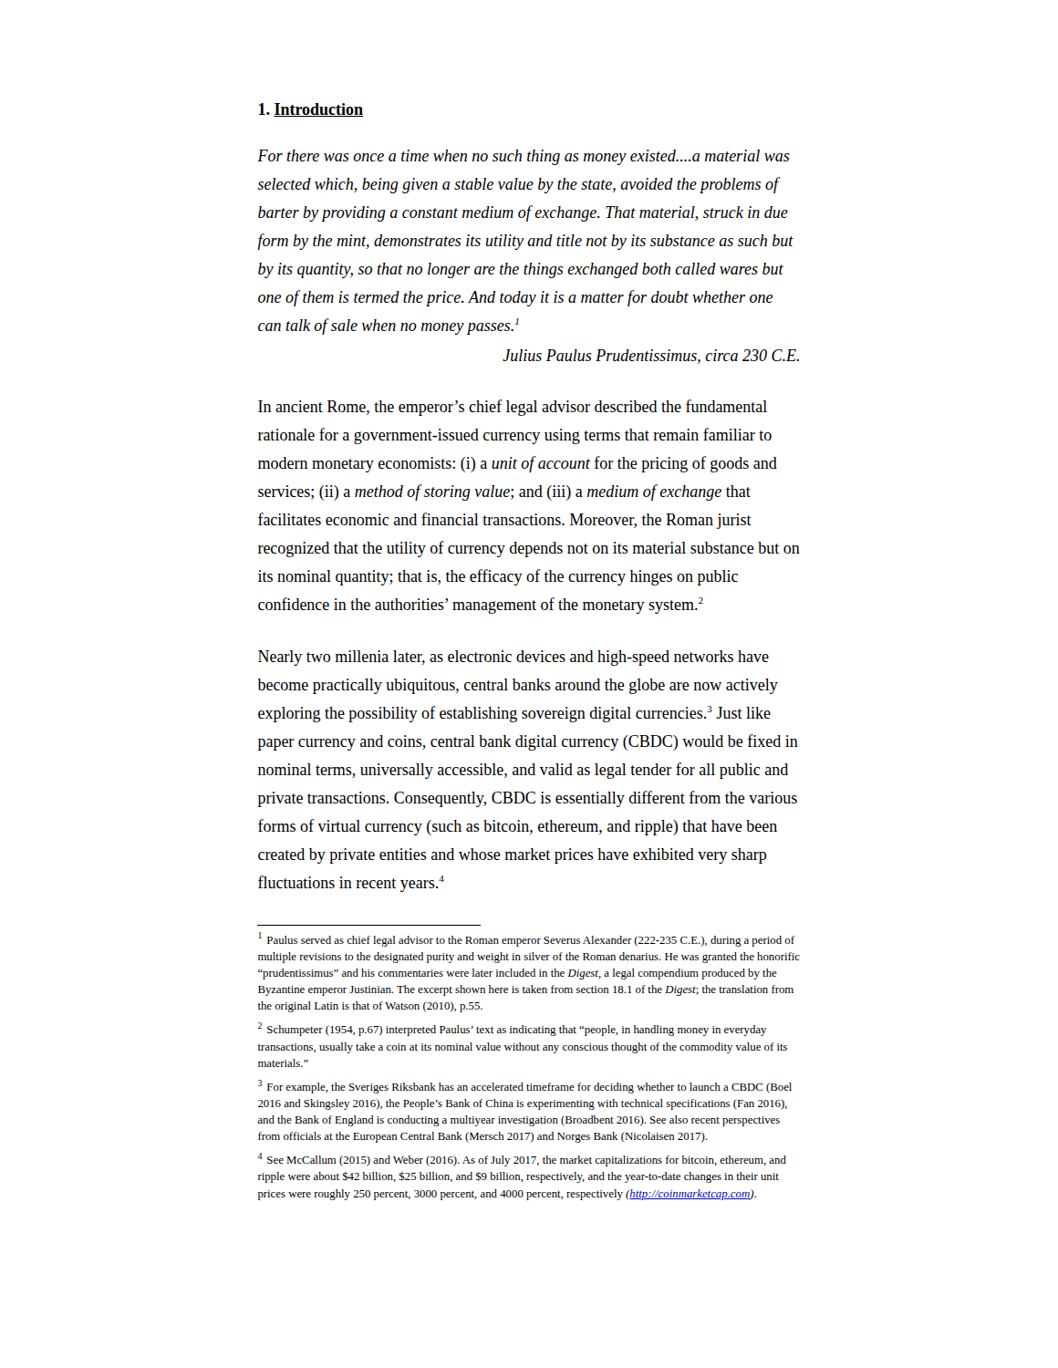1. Introduction
For there was once a time when no such thing as money existed....a material was selected which, being given a stable value by the state, avoided the problems of barter by providing a constant medium of exchange. That material, struck in due form by the mint, demonstrates its utility and title not by its substance as such but by its quantity, so that no longer are the things exchanged both called wares but one of them is termed the price. And today it is a matter for doubt whether one can talk of sale when no money passes.1
Julius Paulus Prudentissimus, circa 230 C.E.
In ancient Rome, the emperor’s chief legal advisor described the fundamental rationale for a government-issued currency using terms that remain familiar to modern monetary economists: (i) a unit of account for the pricing of goods and services; (ii) a method of storing value; and (iii) a medium of exchange that facilitates economic and financial transactions. Moreover, the Roman jurist recognized that the utility of currency depends not on its material substance but on its nominal quantity; that is, the efficacy of the currency hinges on public confidence in the authorities’ management of the monetary system.2
Nearly two millenia later, as electronic devices and high-speed networks have become practically ubiquitous, central banks around the globe are now actively exploring the possibility of establishing sovereign digital currencies.3 Just like paper currency and coins, central bank digital currency (CBDC) would be fixed in nominal terms, universally accessible, and valid as legal tender for all public and private transactions. Consequently, CBDC is essentially different from the various forms of virtual currency (such as bitcoin, ethereum, and ripple) that have been created by private entities and whose market prices have exhibited very sharp fluctuations in recent years.4
1 Paulus served as chief legal advisor to the Roman emperor Severus Alexander (222-235 C.E.), during a period of multiple revisions to the designated purity and weight in silver of the Roman denarius. He was granted the honorific “prudentissimus” and his commentaries were later included in the Digest, a legal compendium produced by the Byzantine emperor Justinian. The excerpt shown here is taken from section 18.1 of the Digest; the translation from the original Latin is that of Watson (2010), p.55.
2 Schumpeter (1954, p.67) interpreted Paulus’ text as indicating that “people, in handling money in everyday transactions, usually take a coin at its nominal value without any conscious thought of the commodity value of its materials.”
3 For example, the Sveriges Riksbank has an accelerated timeframe for deciding whether to launch a CBDC (Boel 2016 and Skingsley 2016), the People’s Bank of China is experimenting with technical specifications (Fan 2016), and the Bank of England is conducting a multiyear investigation (Broadbent 2016). See also recent perspectives from officials at the European Central Bank (Mersch 2017) and Norges Bank (Nicolaisen 2017).
4 See McCallum (2015) and Weber (2016). As of July 2017, the market capitalizations for bitcoin, ethereum, and ripple were about $42 billion, $25 billion, and $9 billion, respectively, and the year-to-date changes in their unit prices were roughly 250 percent, 3000 percent, and 4000 percent, respectively (http://coinmarketcap.com).